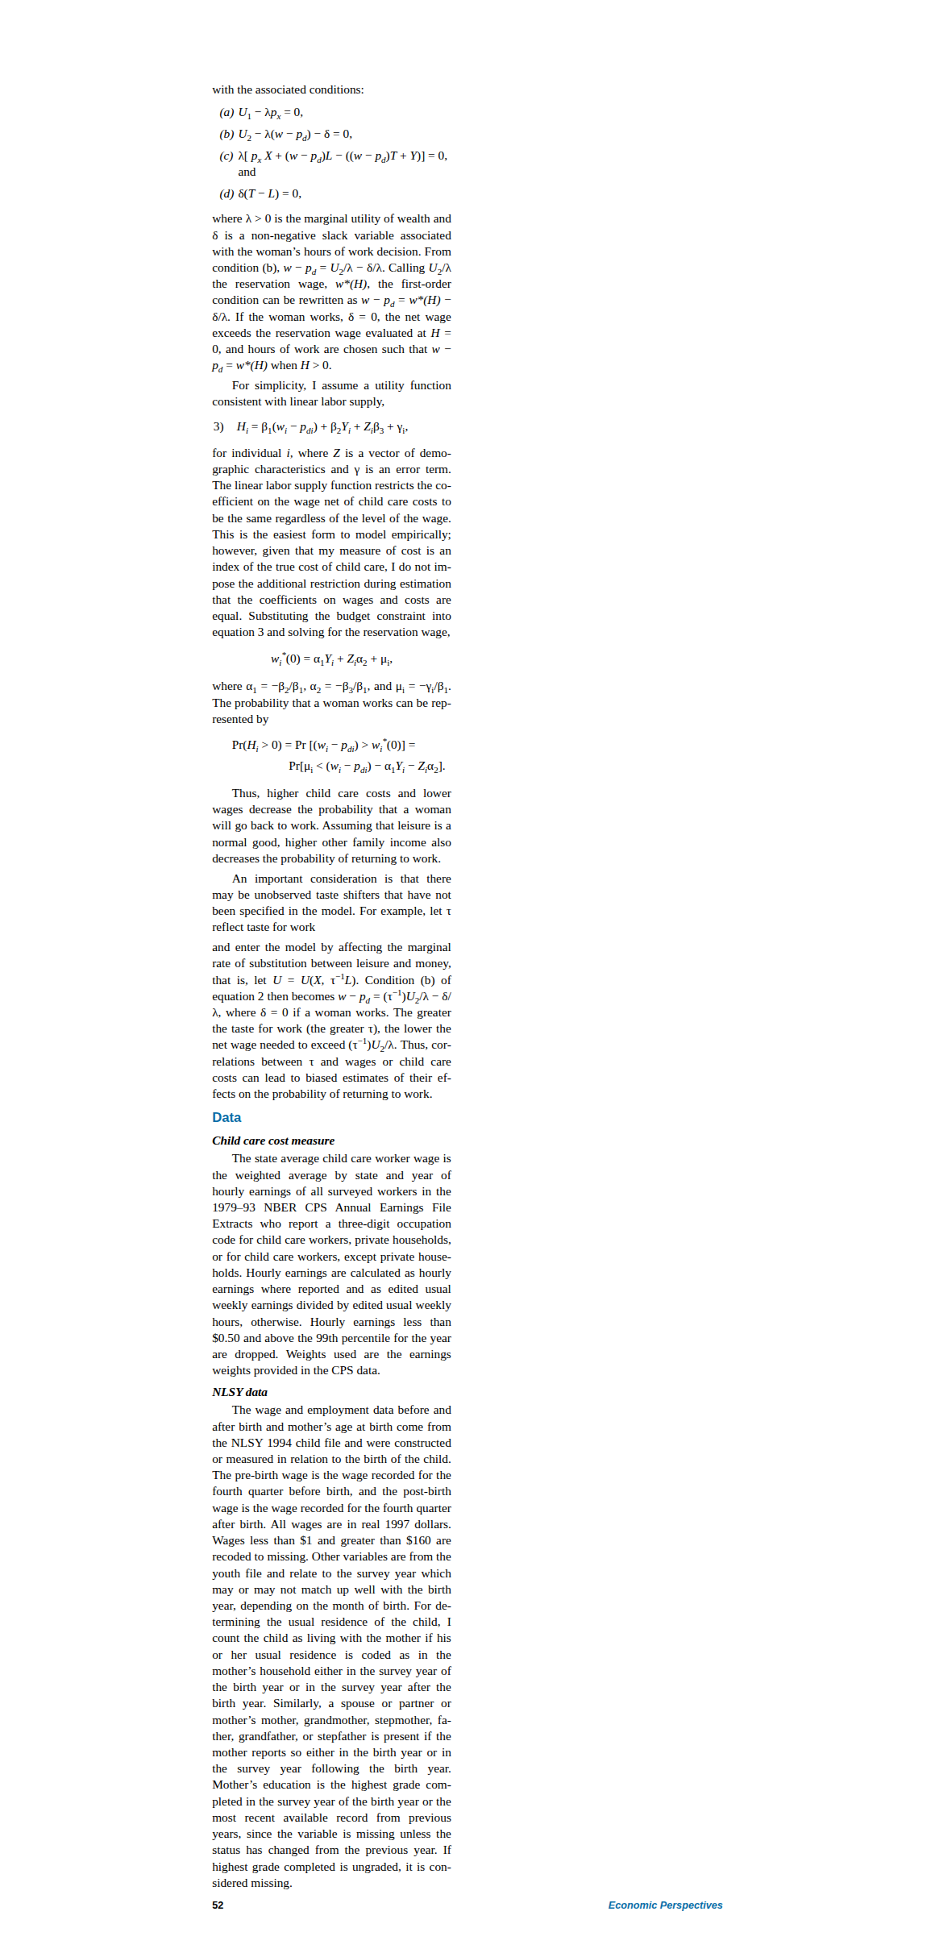with the associated conditions:
(a) U1 − λpx = 0,
(b) U2 − λ(w − pd) − δ = 0,
(c) λ[ px X + (w − pd)L − ((w − pd)T + Y)] = 0, and
(d) δ(T − L) = 0,
where λ > 0 is the marginal utility of wealth and δ is a non-negative slack variable associated with the woman’s hours of work decision. From condition (b), w − pd = U2/λ − δ/λ. Calling U2/λ the reservation wage, w*(H), the first-order condition can be rewritten as w − pd = w*(H) − δ/λ. If the woman works, δ = 0, the net wage exceeds the reservation wage evaluated at H = 0, and hours of work are chosen such that w − pd = w*(H) when H > 0.
For simplicity, I assume a utility function consistent with linear labor supply,
3) Hi = β1(wi − pdi) + β2Yi + Ziβ3 + γi,
for individual i, where Z is a vector of demographic characteristics and γ is an error term. The linear labor supply function restricts the coefficient on the wage net of child care costs to be the same regardless of the level of the wage. This is the easiest form to model empirically; however, given that my measure of cost is an index of the true cost of child care, I do not impose the additional restriction during estimation that the coefficients on wages and costs are equal. Substituting the budget constraint into equation 3 and solving for the reservation wage,
wi*(0) = α1Yi + Ziα2 + μi,
where α1 = −β2/β1, α2 = −β3/β1, and μi = −γi/β1. The probability that a woman works can be represented by
Pr(Hi > 0) = Pr [(wi − pdi) > wi*(0)] =
Pr[μi < (wi − pdi) − α1Yi − Ziα2].
Thus, higher child care costs and lower wages decrease the probability that a woman will go back to work. Assuming that leisure is a normal good, higher other family income also decreases the probability of returning to work.
An important consideration is that there may be unobserved taste shifters that have not been specified in the model. For example, let τ reflect taste for work
and enter the model by affecting the marginal rate of substitution between leisure and money, that is, let U = U(X, τ−1L). Condition (b) of equation 2 then becomes w − pd = (τ−1)U2/λ − δ/λ, where δ = 0 if a woman works. The greater the taste for work (the greater τ), the lower the net wage needed to exceed (τ−1)U2/λ. Thus, correlations between τ and wages or child care costs can lead to biased estimates of their effects on the probability of returning to work.
Data
Child care cost measure
The state average child care worker wage is the weighted average by state and year of hourly earnings of all surveyed workers in the 1979–93 NBER CPS Annual Earnings File Extracts who report a three-digit occupation code for child care workers, private households, or for child care workers, except private households. Hourly earnings are calculated as hourly earnings where reported and as edited usual weekly earnings divided by edited usual weekly hours, otherwise. Hourly earnings less than $0.50 and above the 99th percentile for the year are dropped. Weights used are the earnings weights provided in the CPS data.
NLSY data
The wage and employment data before and after birth and mother’s age at birth come from the NLSY 1994 child file and were constructed or measured in relation to the birth of the child. The pre-birth wage is the wage recorded for the fourth quarter before birth, and the post-birth wage is the wage recorded for the fourth quarter after birth. All wages are in real 1997 dollars. Wages less than $1 and greater than $160 are recoded to missing. Other variables are from the youth file and relate to the survey year which may or may not match up well with the birth year, depending on the month of birth. For determining the usual residence of the child, I count the child as living with the mother if his or her usual residence is coded as in the mother’s household either in the survey year of the birth year or in the survey year after the birth year. Similarly, a spouse or partner or mother’s mother, grandmother, stepmother, father, grandfather, or stepfather is present if the mother reports so either in the birth year or in the survey year following the birth year. Mother’s education is the highest grade completed in the survey year of the birth year or the most recent available record from previous years, since the variable is missing unless the status has changed from the previous year. If highest grade completed is ungraded, it is considered missing.
52 Economic Perspectives